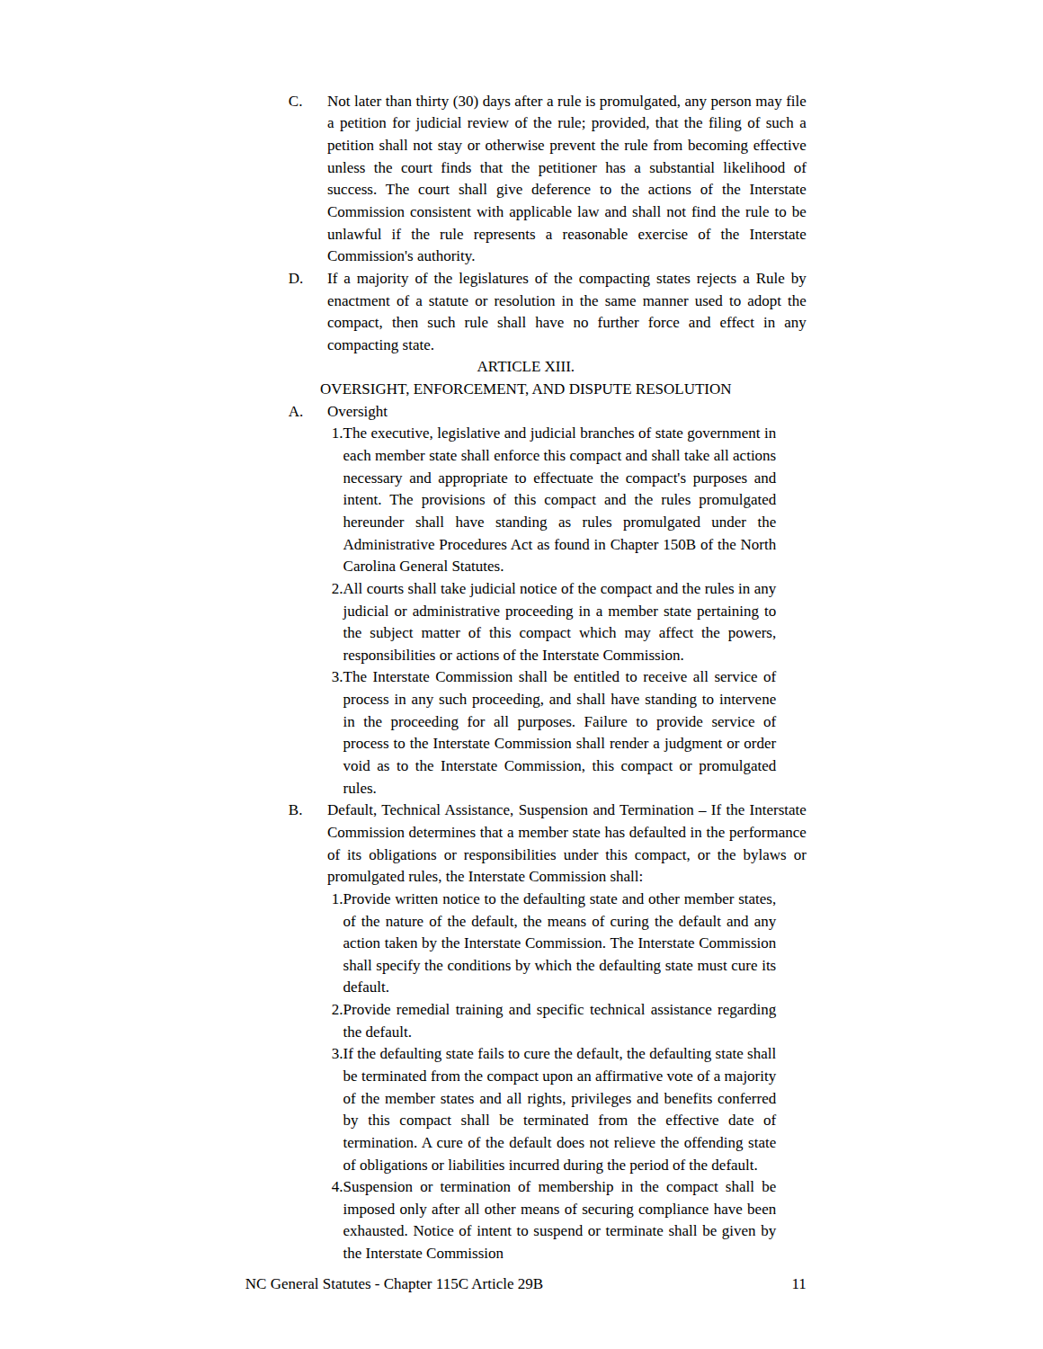| C. | Not later than thirty (30) days after a rule is promulgated, any person may file a petition for judicial review of the rule; provided, that the filing of such a petition shall not stay or otherwise prevent the rule from becoming effective unless the court finds that the petitioner has a substantial likelihood of success. The court shall give deference to the actions of the Interstate Commission consistent with applicable law and shall not find the rule to be unlawful if the rule represents a reasonable exercise of the Interstate Commission's authority. |
| D. | If a majority of the legislatures of the compacting states rejects a Rule by enactment of a statute or resolution in the same manner used to adopt the compact, then such rule shall have no further force and effect in any compacting state. |
ARTICLE XIII.
OVERSIGHT, ENFORCEMENT, AND DISPUTE RESOLUTION
| A. | Oversight |
| 1. | The executive, legislative and judicial branches of state government in each member state shall enforce this compact and shall take all actions necessary and appropriate to effectuate the compact's purposes and intent. The provisions of this compact and the rules promulgated hereunder shall have standing as rules promulgated under the Administrative Procedures Act as found in Chapter 150B of the North Carolina General Statutes. |
| 2. | All courts shall take judicial notice of the compact and the rules in any judicial or administrative proceeding in a member state pertaining to the subject matter of this compact which may affect the powers, responsibilities or actions of the Interstate Commission. |
| 3. | The Interstate Commission shall be entitled to receive all service of process in any such proceeding, and shall have standing to intervene in the proceeding for all purposes. Failure to provide service of process to the Interstate Commission shall render a judgment or order void as to the Interstate Commission, this compact or promulgated rules. |
| B. | Default, Technical Assistance, Suspension and Termination – If the Interstate Commission determines that a member state has defaulted in the performance of its obligations or responsibilities under this compact, or the bylaws or promulgated rules, the Interstate Commission shall: |
| 1. | Provide written notice to the defaulting state and other member states, of the nature of the default, the means of curing the default and any action taken by the Interstate Commission. The Interstate Commission shall specify the conditions by which the defaulting state must cure its default. |
| 2. | Provide remedial training and specific technical assistance regarding the default. |
| 3. | If the defaulting state fails to cure the default, the defaulting state shall be terminated from the compact upon an affirmative vote of a majority of the member states and all rights, privileges and benefits conferred by this compact shall be terminated from the effective date of termination. A cure of the default does not relieve the offending state of obligations or liabilities incurred during the period of the default. |
| 4. | Suspension or termination of membership in the compact shall be imposed only after all other means of securing compliance have been exhausted. Notice of intent to suspend or terminate shall be given by the Interstate Commission |
NC General Statutes - Chapter 115C Article 29B 11